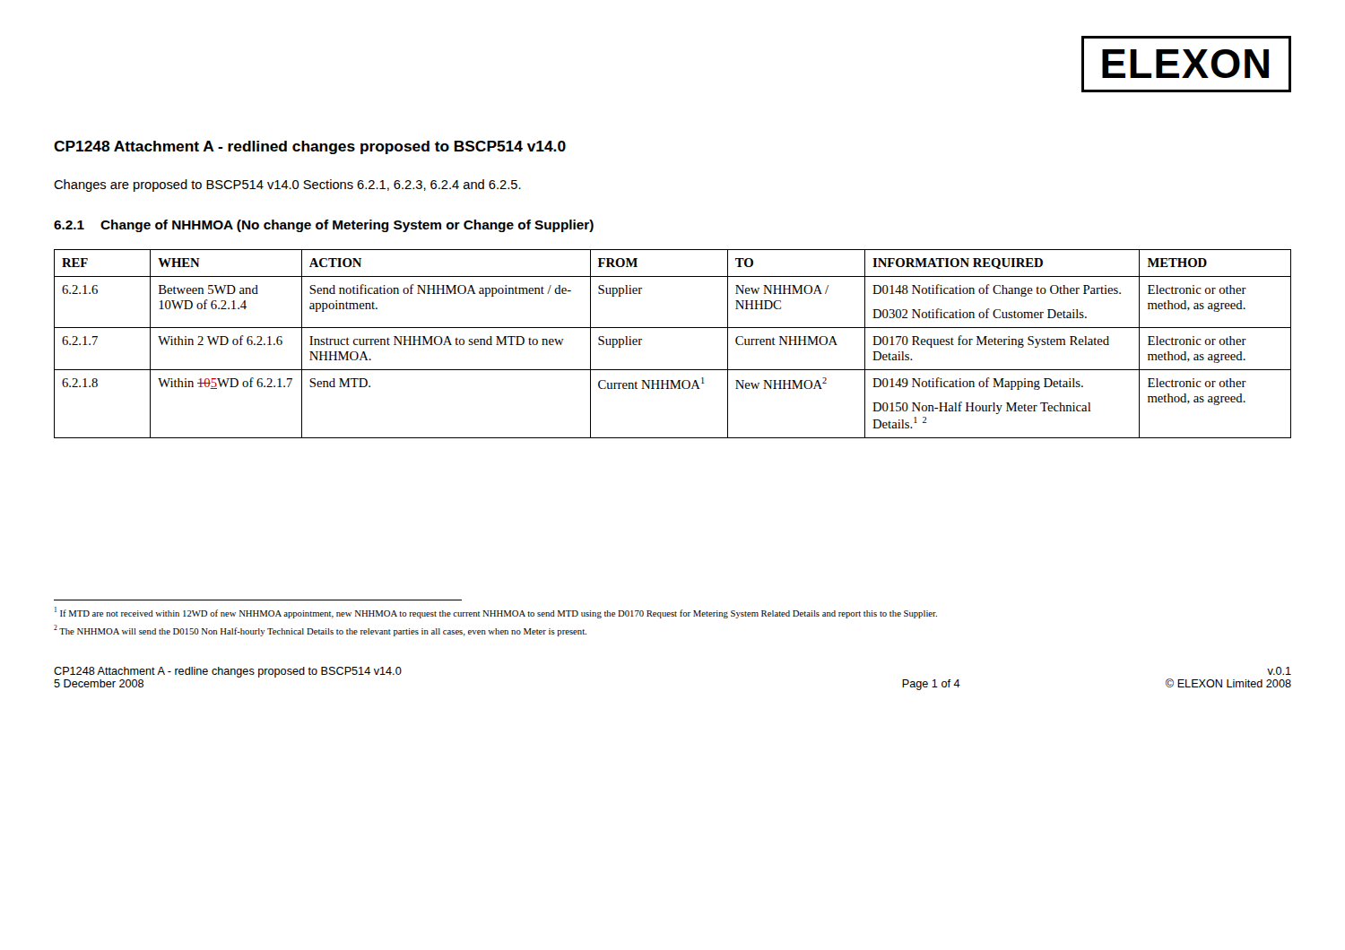ELEXON
CP1248 Attachment A - redlined changes proposed to BSCP514 v14.0
Changes are proposed to BSCP514 v14.0 Sections 6.2.1, 6.2.3, 6.2.4 and 6.2.5.
6.2.1 Change of NHHMOA (No change of Metering System or Change of Supplier)
| REF | WHEN | ACTION | FROM | TO | INFORMATION REQUIRED | METHOD |
| --- | --- | --- | --- | --- | --- | --- |
| 6.2.1.6 | Between 5WD and 10WD of 6.2.1.4 | Send notification of NHHMOA appointment / de-appointment. | Supplier | New NHHMOA / NHHDC | D0148 Notification of Change to Other Parties. D0302 Notification of Customer Details. | Electronic or other method, as agreed. |
| 6.2.1.7 | Within 2 WD of 6.2.1.6 | Instruct current NHHMOA to send MTD to new NHHMOA. | Supplier | Current NHHMOA | D0170 Request for Metering System Related Details. | Electronic or other method, as agreed. |
| 6.2.1.8 | Within 10 5 WD of 6.2.1.7 | Send MTD. | Current NHHMOA 1 | New NHHMOA 2 | D0149 Notification of Mapping Details. D0150 Non-Half Hourly Meter Technical Details. 1 2 | Electronic or other method, as agreed. |
1 If MTD are not received within 12WD of new NHHMOA appointment, new NHHMOA to request the current NHHMOA to send MTD using the D0170 Request for Metering System Related Details and report this to the Supplier.
2 The NHHMOA will send the D0150 Non Half-hourly Technical Details to the relevant parties in all cases, even when no Meter is present.
| CP1248 Attachment A - redline changes proposed to BSCP514 v14.0 | | v.0.1 |
| 5 December 2008 | Page 1 of 4 | © ELEXON Limited 2008 |